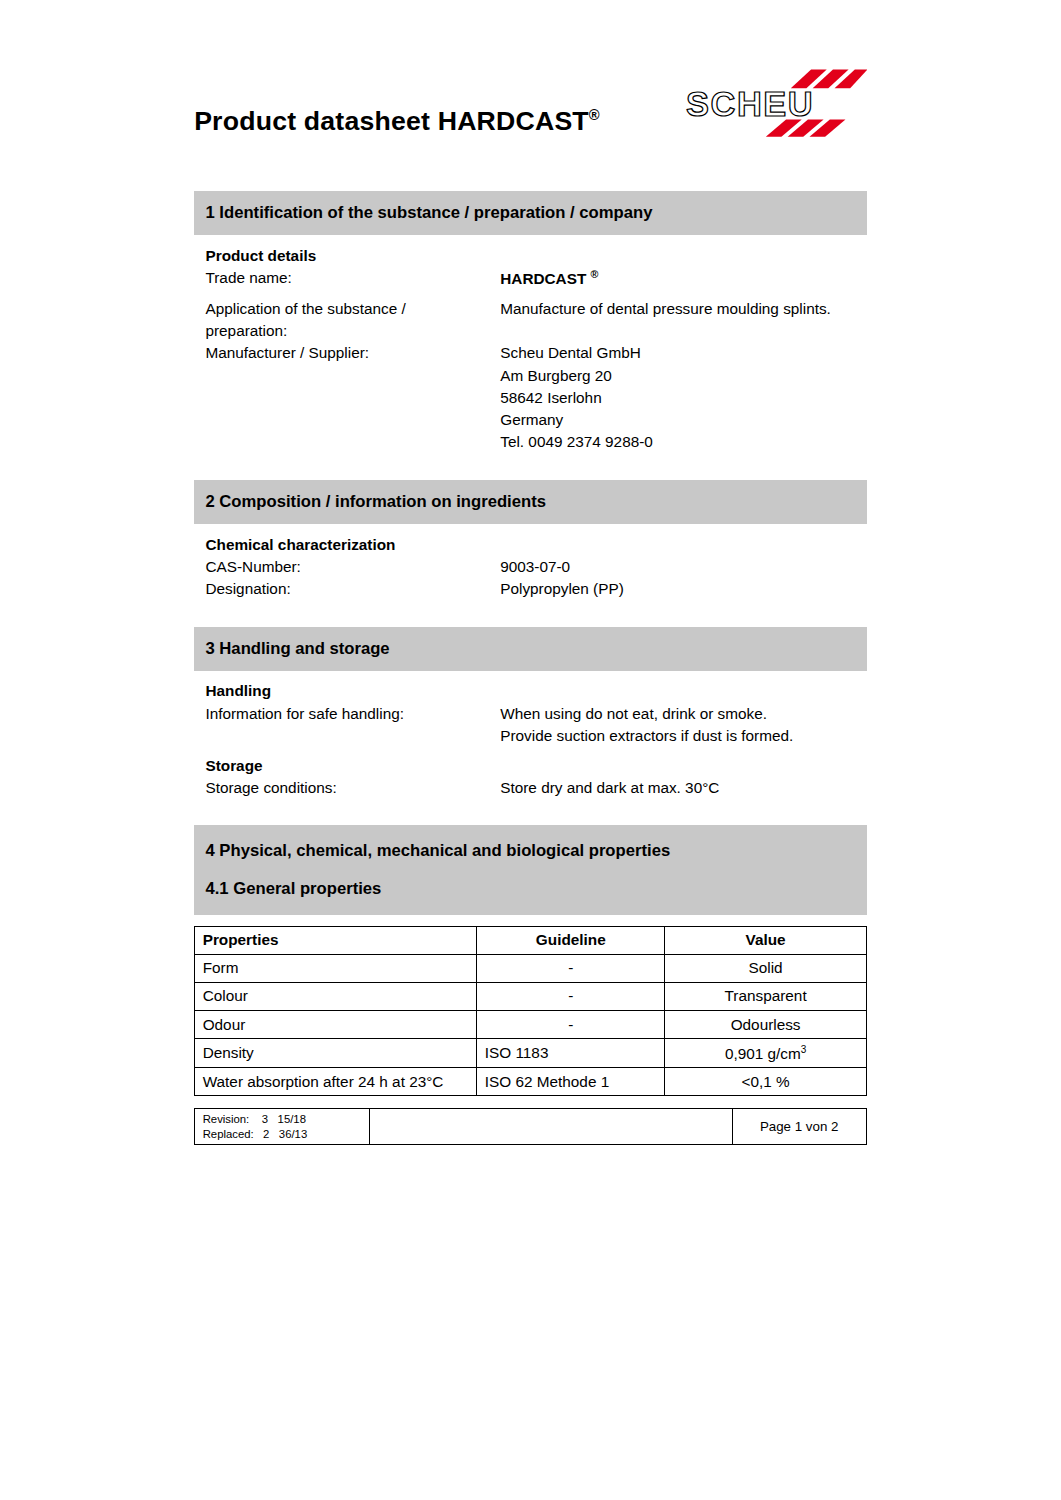Product datasheet HARDCAST®
SCHEU
1 Identification of the substance / preparation / company
Product details
Trade name:
HARDCAST ®
Application of the substance / preparation:
Manufacture of dental pressure moulding splints.
Manufacturer / Supplier:
Scheu Dental GmbH
Am Burgberg 20
58642 Iserlohn
Germany
Tel. 0049 2374 9288-0
2 Composition / information on ingredients
Chemical characterization
CAS-Number:
9003-07-0
Designation:
Polypropylen (PP)
3 Handling and storage
Handling
Information for safe handling:
When using do not eat, drink or smoke.
Provide suction extractors if dust is formed.
Storage
Storage conditions:
Store dry and dark at max. 30°C
4 Physical, chemical, mechanical and biological properties
4.1 General properties
| Properties | Guideline | Value |
| --- | --- | --- |
| Form | - | Solid |
| Colour | - | Transparent |
| Odour | - | Odourless |
| Density | ISO 1183 | 0,901 g/cm 3 |
| Water absorption after 24 h at 23°C | ISO 62 Methode 1 | <0,1 % |
| Revision: 3 15/18 Replaced: 2 36/13 | | Page 1 von 2 |